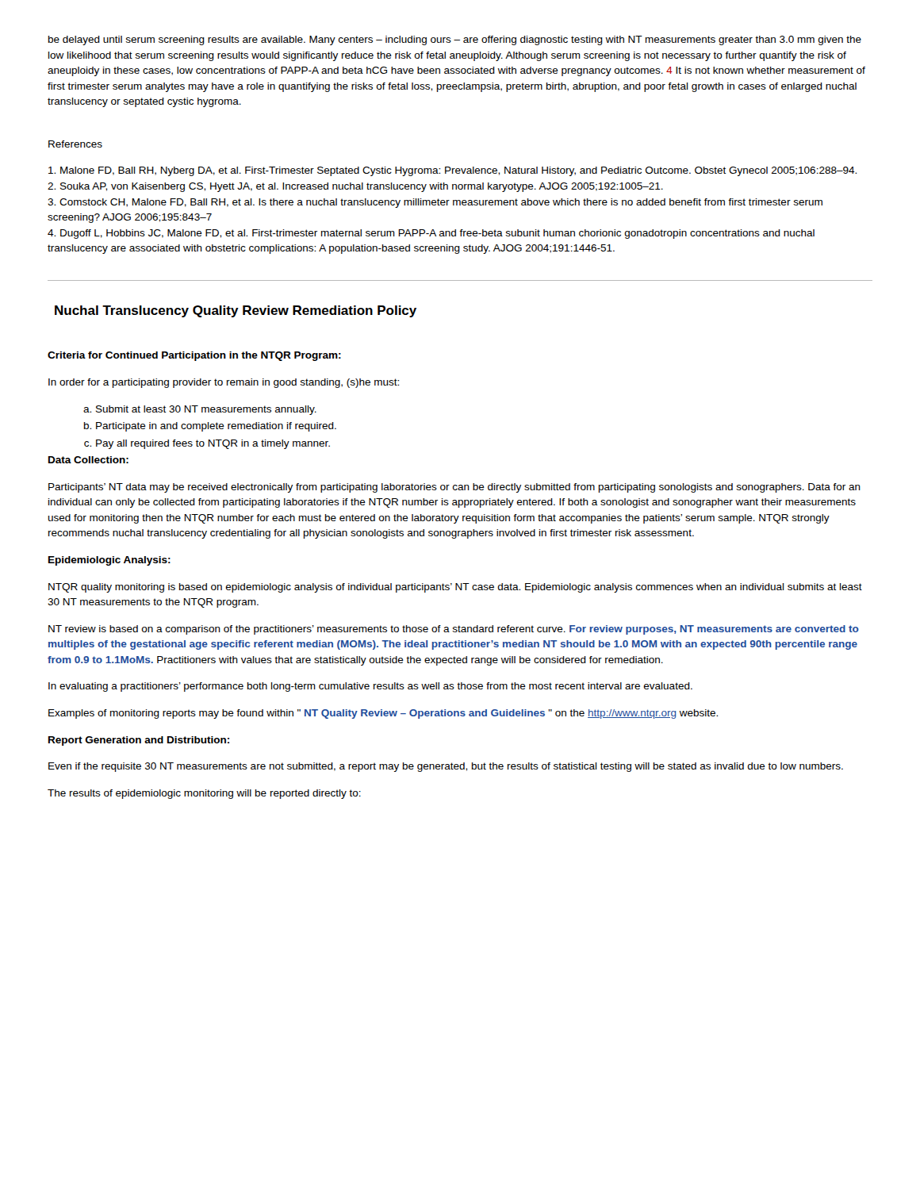be delayed until serum screening results are available. Many centers – including ours – are offering diagnostic testing with NT measurements greater than 3.0 mm given the low likelihood that serum screening results would significantly reduce the risk of fetal aneuploidy. Although serum screening is not necessary to further quantify the risk of aneuploidy in these cases, low concentrations of PAPP-A and beta hCG have been associated with adverse pregnancy outcomes. 4 It is not known whether measurement of first trimester serum analytes may have a role in quantifying the risks of fetal loss, preeclampsia, preterm birth, abruption, and poor fetal growth in cases of enlarged nuchal translucency or septated cystic hygroma.
References
1. Malone FD, Ball RH, Nyberg DA, et al. First-Trimester Septated Cystic Hygroma: Prevalence, Natural History, and Pediatric Outcome. Obstet Gynecol 2005;106:288–94.
2. Souka AP, von Kaisenberg CS, Hyett JA, et al. Increased nuchal translucency with normal karyotype. AJOG 2005;192:1005–21.
3. Comstock CH, Malone FD, Ball RH, et al. Is there a nuchal translucency millimeter measurement above which there is no added benefit from first trimester serum screening? AJOG 2006;195:843–7
4. Dugoff L, Hobbins JC, Malone FD, et al. First-trimester maternal serum PAPP-A and free-beta subunit human chorionic gonadotropin concentrations and nuchal translucency are associated with obstetric complications: A population-based screening study. AJOG 2004;191:1446-51.
Nuchal Translucency Quality Review Remediation Policy
Criteria for Continued Participation in the NTQR Program:
In order for a participating provider to remain in good standing, (s)he must:
Submit at least 30 NT measurements annually.
Participate in and complete remediation if required.
Pay all required fees to NTQR in a timely manner.
Data Collection:
Participants’ NT data may be received electronically from participating laboratories or can be directly submitted from participating sonologists and sonographers. Data for an individual can only be collected from participating laboratories if the NTQR number is appropriately entered. If both a sonologist and sonographer want their measurements used for monitoring then the NTQR number for each must be entered on the laboratory requisition form that accompanies the patients’ serum sample. NTQR strongly recommends nuchal translucency credentialing for all physician sonologists and sonographers involved in first trimester risk assessment.
Epidemiologic Analysis:
NTQR quality monitoring is based on epidemiologic analysis of individual participants’ NT case data. Epidemiologic analysis commences when an individual submits at least 30 NT measurements to the NTQR program.
NT review is based on a comparison of the practitioners’ measurements to those of a standard referent curve. For review purposes, NT measurements are converted to multiples of the gestational age specific referent median (MOMs). The ideal practitioner’s median NT should be 1.0 MOM with an expected 90th percentile range from 0.9 to 1.1MoMs. Practitioners with values that are statistically outside the expected range will be considered for remediation.
In evaluating a practitioners’ performance both long-term cumulative results as well as those from the most recent interval are evaluated.
Examples of monitoring reports may be found within " NT Quality Review – Operations and Guidelines " on the http://www.ntqr.org website.
Report Generation and Distribution:
Even if the requisite 30 NT measurements are not submitted, a report may be generated, but the results of statistical testing will be stated as invalid due to low numbers.
The results of epidemiologic monitoring will be reported directly to: